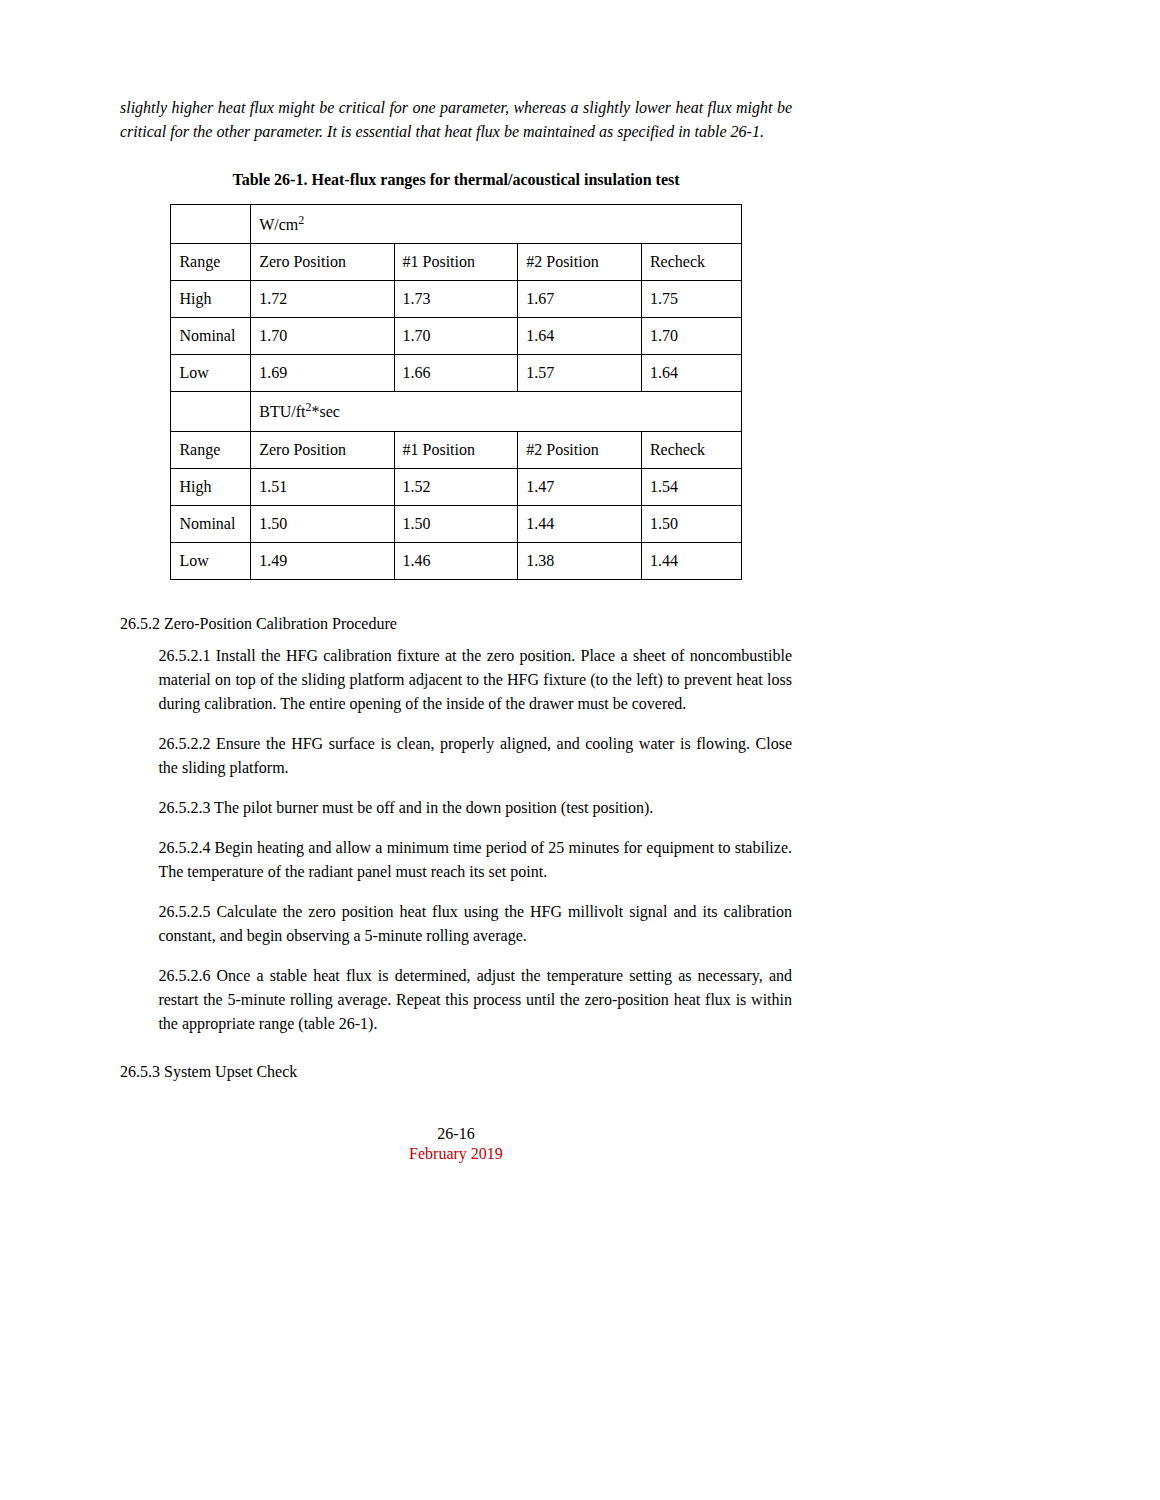slightly higher heat flux might be critical for one parameter, whereas a slightly lower heat flux might be critical for the other parameter. It is essential that heat flux be maintained as specified in table 26-1.
Table 26-1. Heat-flux ranges for thermal/acoustical insulation test
| | W/cm 2 |
| Range | Zero Position | #1 Position | #2 Position | Recheck |
| High | 1.72 | 1.73 | 1.67 | 1.75 |
| Nominal | 1.70 | 1.70 | 1.64 | 1.70 |
| Low | 1.69 | 1.66 | 1.57 | 1.64 |
| | BTU/ft 2 *sec |
| Range | Zero Position | #1 Position | #2 Position | Recheck |
| High | 1.51 | 1.52 | 1.47 | 1.54 |
| Nominal | 1.50 | 1.50 | 1.44 | 1.50 |
| Low | 1.49 | 1.46 | 1.38 | 1.44 |
26.5.2 Zero-Position Calibration Procedure
26.5.2.1 Install the HFG calibration fixture at the zero position. Place a sheet of noncombustible material on top of the sliding platform adjacent to the HFG fixture (to the left) to prevent heat loss during calibration. The entire opening of the inside of the drawer must be covered.
26.5.2.2 Ensure the HFG surface is clean, properly aligned, and cooling water is flowing. Close the sliding platform.
26.5.2.3 The pilot burner must be off and in the down position (test position).
26.5.2.4 Begin heating and allow a minimum time period of 25 minutes for equipment to stabilize. The temperature of the radiant panel must reach its set point.
26.5.2.5 Calculate the zero position heat flux using the HFG millivolt signal and its calibration constant, and begin observing a 5-minute rolling average.
26.5.2.6 Once a stable heat flux is determined, adjust the temperature setting as necessary, and restart the 5-minute rolling average. Repeat this process until the zero-position heat flux is within the appropriate range (table 26-1).
26.5.3 System Upset Check
26-16
February 2019